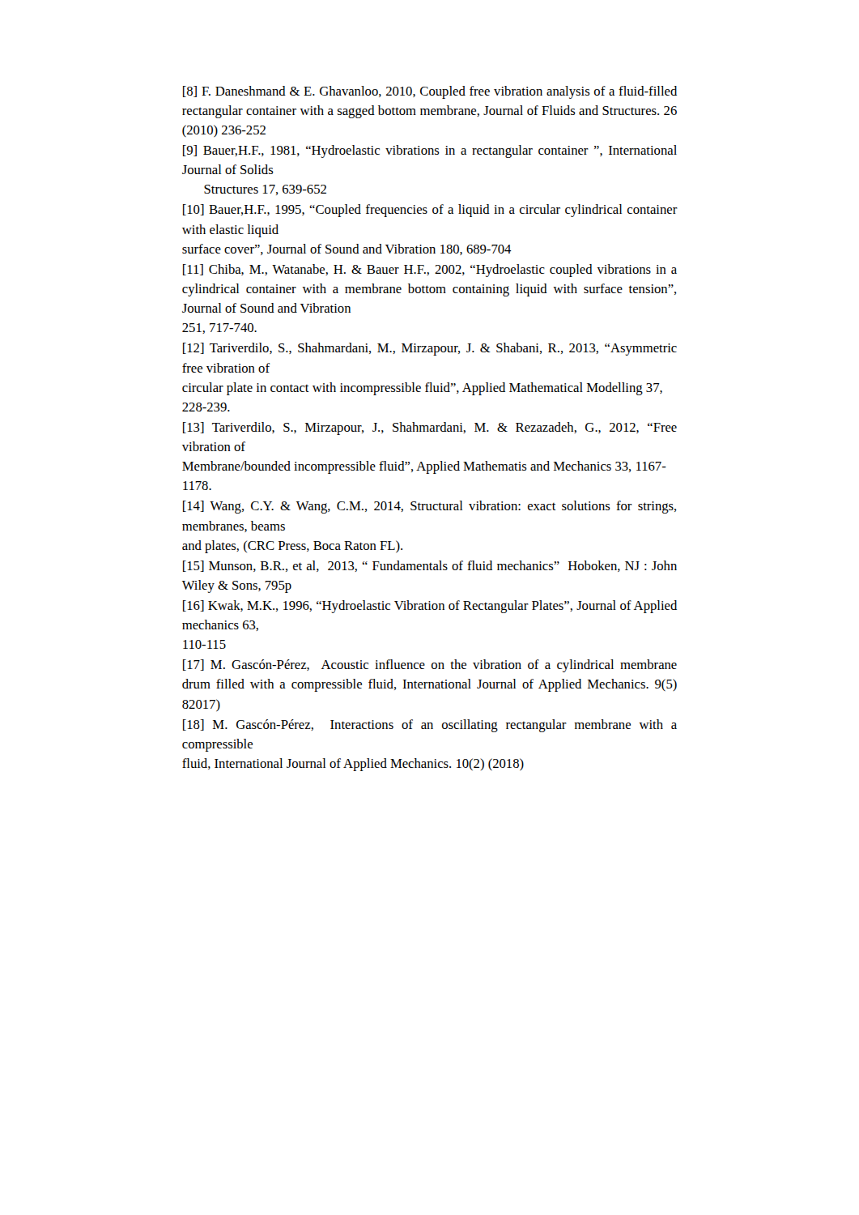[8] F. Daneshmand & E. Ghavanloo, 2010, Coupled free vibration analysis of a fluid-filled rectangular container with a sagged bottom membrane, Journal of Fluids and Structures. 26 (2010) 236-252
[9] Bauer,H.F., 1981, “Hydroelastic vibrations in a rectangular container ”, International Journal of Solids Structures 17, 639-652
[10] Bauer,H.F., 1995, “Coupled frequencies of a liquid in a circular cylindrical container with elastic liquid surface cover”, Journal of Sound and Vibration 180, 689-704
[11] Chiba, M., Watanabe, H. & Bauer H.F., 2002, “Hydroelastic coupled vibrations in a cylindrical container with a membrane bottom containing liquid with surface tension”, Journal of Sound and Vibration 251, 717-740.
[12] Tariverdilo, S., Shahmardani, M., Mirzapour, J. & Shabani, R., 2013, “Asymmetric free vibration of circular plate in contact with incompressible fluid”, Applied Mathematical Modelling 37, 228-239.
[13] Tariverdilo, S., Mirzapour, J., Shahmardani, M. & Rezazadeh, G., 2012, “Free vibration of Membrane/bounded incompressible fluid”, Applied Mathematis and Mechanics 33, 1167-1178.
[14] Wang, C.Y. & Wang, C.M., 2014, Structural vibration: exact solutions for strings, membranes, beams and plates, (CRC Press, Boca Raton FL).
[15] Munson, B.R., et al, 2013, “ Fundamentals of fluid mechanics” Hoboken, NJ : John Wiley & Sons, 795p
[16] Kwak, M.K., 1996, “Hydroelastic Vibration of Rectangular Plates”, Journal of Applied mechanics 63, 110-115
[17] M. Gascón-Pérez, Acoustic influence on the vibration of a cylindrical membrane drum filled with a compressible fluid, International Journal of Applied Mechanics. 9(5) 82017)
[18] M. Gascón-Pérez, Interactions of an oscillating rectangular membrane with a compressible fluid, International Journal of Applied Mechanics. 10(2) (2018)